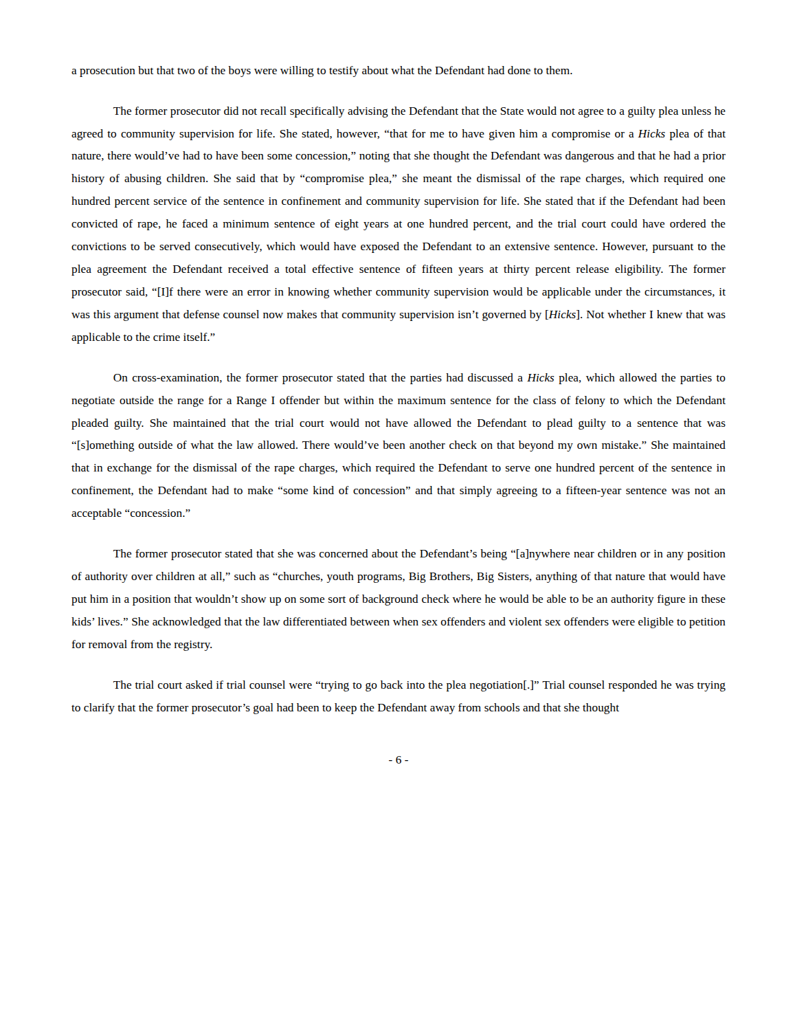a prosecution but that two of the boys were willing to testify about what the Defendant had done to them.
The former prosecutor did not recall specifically advising the Defendant that the State would not agree to a guilty plea unless he agreed to community supervision for life. She stated, however, “that for me to have given him a compromise or a Hicks plea of that nature, there would’ve had to have been some concession,” noting that she thought the Defendant was dangerous and that he had a prior history of abusing children. She said that by “compromise plea,” she meant the dismissal of the rape charges, which required one hundred percent service of the sentence in confinement and community supervision for life. She stated that if the Defendant had been convicted of rape, he faced a minimum sentence of eight years at one hundred percent, and the trial court could have ordered the convictions to be served consecutively, which would have exposed the Defendant to an extensive sentence. However, pursuant to the plea agreement the Defendant received a total effective sentence of fifteen years at thirty percent release eligibility. The former prosecutor said, “[I]f there were an error in knowing whether community supervision would be applicable under the circumstances, it was this argument that defense counsel now makes that community supervision isn’t governed by [Hicks]. Not whether I knew that was applicable to the crime itself.”
On cross-examination, the former prosecutor stated that the parties had discussed a Hicks plea, which allowed the parties to negotiate outside the range for a Range I offender but within the maximum sentence for the class of felony to which the Defendant pleaded guilty. She maintained that the trial court would not have allowed the Defendant to plead guilty to a sentence that was “[s]omething outside of what the law allowed. There would’ve been another check on that beyond my own mistake.” She maintained that in exchange for the dismissal of the rape charges, which required the Defendant to serve one hundred percent of the sentence in confinement, the Defendant had to make “some kind of concession” and that simply agreeing to a fifteen-year sentence was not an acceptable “concession.”
The former prosecutor stated that she was concerned about the Defendant’s being “[a]nywhere near children or in any position of authority over children at all,” such as “churches, youth programs, Big Brothers, Big Sisters, anything of that nature that would have put him in a position that wouldn’t show up on some sort of background check where he would be able to be an authority figure in these kids’ lives.” She acknowledged that the law differentiated between when sex offenders and violent sex offenders were eligible to petition for removal from the registry.
The trial court asked if trial counsel were “trying to go back into the plea negotiation[.]” Trial counsel responded he was trying to clarify that the former prosecutor’s goal had been to keep the Defendant away from schools and that she thought
- 6 -